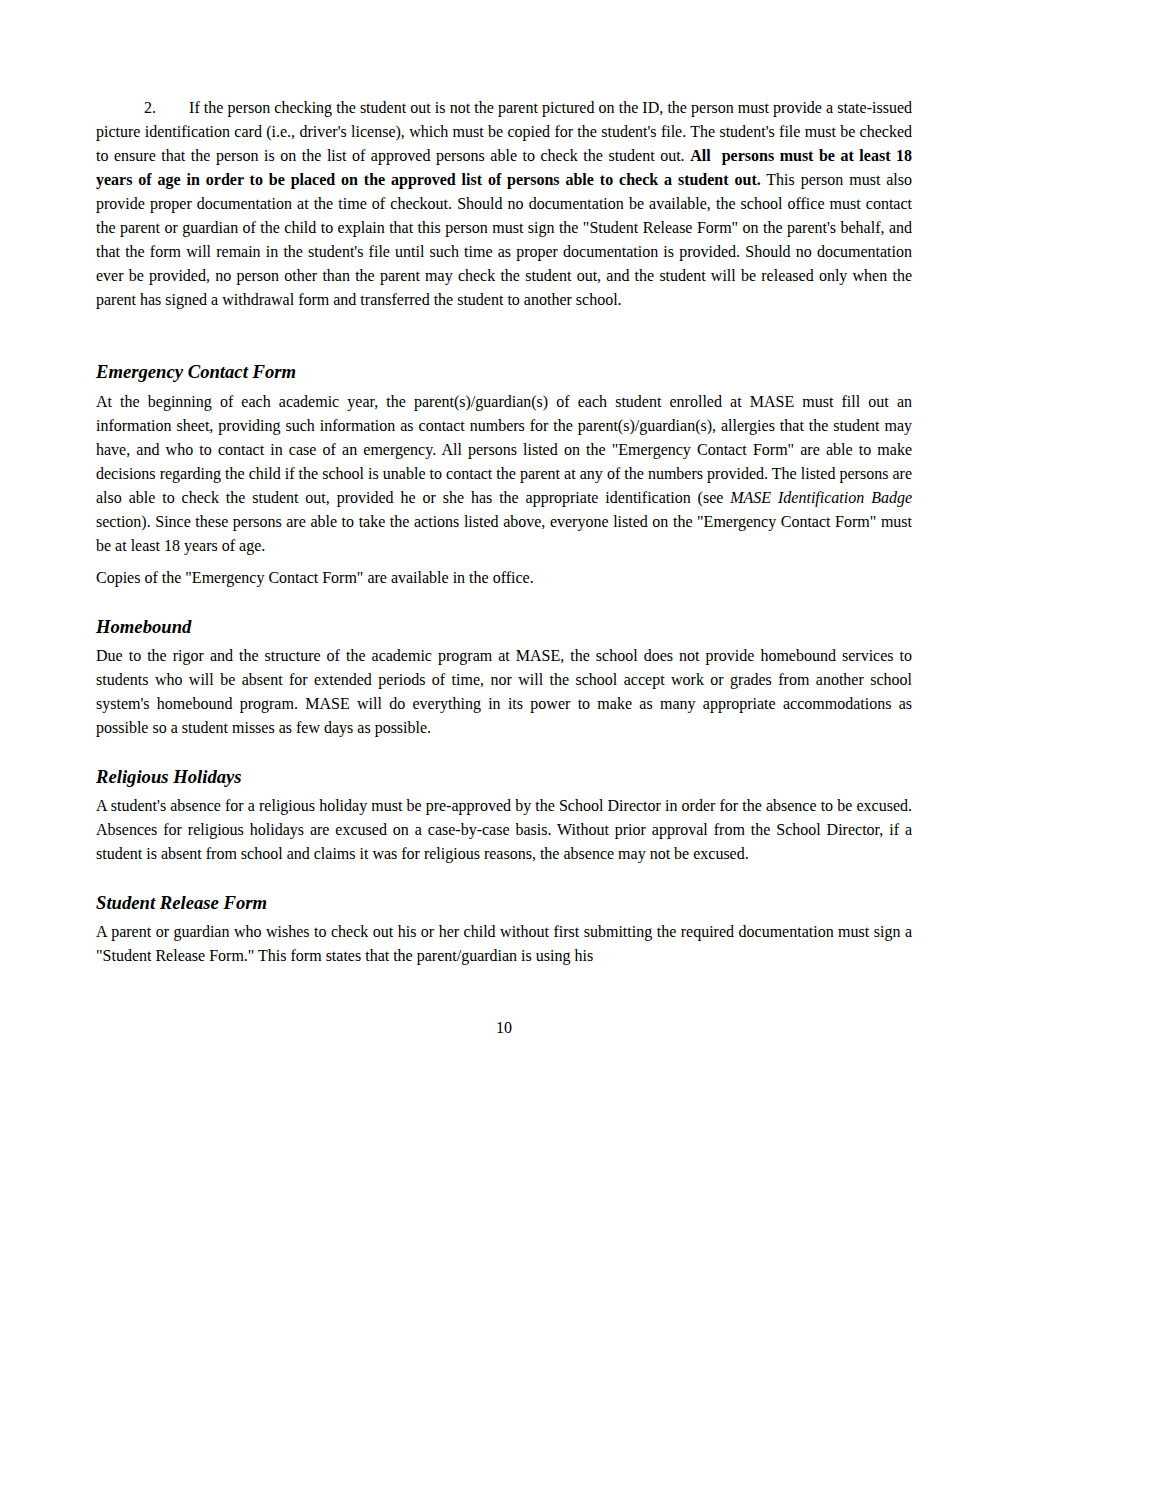2. If the person checking the student out is not the parent pictured on the ID, the person must provide a state-issued picture identification card (i.e., driver's license), which must be copied for the student's file. The student's file must be checked to ensure that the person is on the list of approved persons able to check the student out. All persons must be at least 18 years of age in order to be placed on the approved list of persons able to check a student out. This person must also provide proper documentation at the time of checkout. Should no documentation be available, the school office must contact the parent or guardian of the child to explain that this person must sign the "Student Release Form" on the parent's behalf, and that the form will remain in the student's file until such time as proper documentation is provided. Should no documentation ever be provided, no person other than the parent may check the student out, and the student will be released only when the parent has signed a withdrawal form and transferred the student to another school.
Emergency Contact Form
At the beginning of each academic year, the parent(s)/guardian(s) of each student enrolled at MASE must fill out an information sheet, providing such information as contact numbers for the parent(s)/guardian(s), allergies that the student may have, and who to contact in case of an emergency. All persons listed on the "Emergency Contact Form" are able to make decisions regarding the child if the school is unable to contact the parent at any of the numbers provided. The listed persons are also able to check the student out, provided he or she has the appropriate identification (see MASE Identification Badge section). Since these persons are able to take the actions listed above, everyone listed on the "Emergency Contact Form" must be at least 18 years of age.
Copies of the "Emergency Contact Form" are available in the office.
Homebound
Due to the rigor and the structure of the academic program at MASE, the school does not provide homebound services to students who will be absent for extended periods of time, nor will the school accept work or grades from another school system's homebound program. MASE will do everything in its power to make as many appropriate accommodations as possible so a student misses as few days as possible.
Religious Holidays
A student's absence for a religious holiday must be pre-approved by the School Director in order for the absence to be excused. Absences for religious holidays are excused on a case-by-case basis. Without prior approval from the School Director, if a student is absent from school and claims it was for religious reasons, the absence may not be excused.
Student Release Form
A parent or guardian who wishes to check out his or her child without first submitting the required documentation must sign a "Student Release Form." This form states that the parent/guardian is using his
10